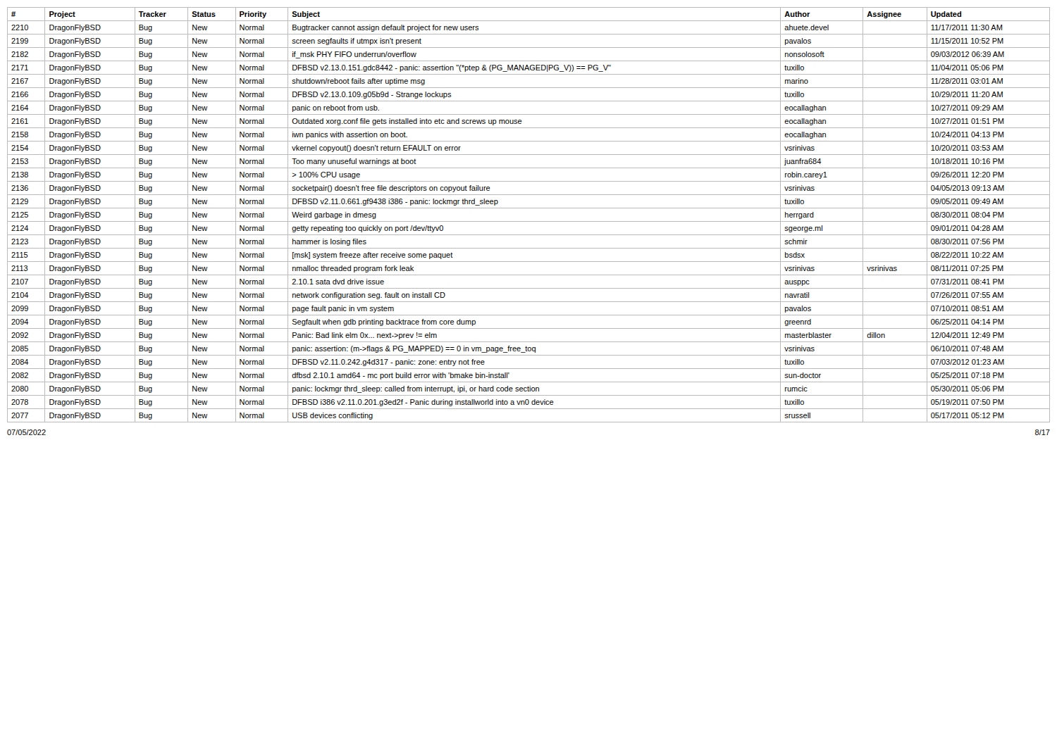| # | Project | Tracker | Status | Priority | Subject | Author | Assignee | Updated |
| --- | --- | --- | --- | --- | --- | --- | --- | --- |
| 2210 | DragonFlyBSD | Bug | New | Normal | Bugtracker cannot assign default project for new users | ahuete.devel | | 11/17/2011 11:30 AM |
| 2199 | DragonFlyBSD | Bug | New | Normal | screen segfaults if utmpx isn't present | pavalos | | 11/15/2011 10:52 PM |
| 2182 | DragonFlyBSD | Bug | New | Normal | if_msk PHY FIFO underrun/overflow | nonsolosoft | | 09/03/2012 06:39 AM |
| 2171 | DragonFlyBSD | Bug | New | Normal | DFBSD v2.13.0.151.gdc8442 - panic: assertion "(*ptep & (PG_MANAGED/PG_V)) == PG_V" | tuxillo | | 11/04/2011 05:06 PM |
| 2167 | DragonFlyBSD | Bug | New | Normal | shutdown/reboot fails after uptime msg | marino | | 11/28/2011 03:01 AM |
| 2166 | DragonFlyBSD | Bug | New | Normal | DFBSD v2.13.0.109.g05b9d - Strange lockups | tuxillo | | 10/29/2011 11:20 AM |
| 2164 | DragonFlyBSD | Bug | New | Normal | panic on reboot from usb. | eocallaghan | | 10/27/2011 09:29 AM |
| 2161 | DragonFlyBSD | Bug | New | Normal | Outdated xorg.conf file gets installed into etc and screws up mouse | eocallaghan | | 10/27/2011 01:51 PM |
| 2158 | DragonFlyBSD | Bug | New | Normal | iwn panics with assertion on boot. | eocallaghan | | 10/24/2011 04:13 PM |
| 2154 | DragonFlyBSD | Bug | New | Normal | vkernel copyout() doesn't return EFAULT on error | vsrinivas | | 10/20/2011 03:53 AM |
| 2153 | DragonFlyBSD | Bug | New | Normal | Too many unuseful warnings at boot | juanfra684 | | 10/18/2011 10:16 PM |
| 2138 | DragonFlyBSD | Bug | New | Normal | > 100% CPU usage | robin.carey1 | | 09/26/2011 12:20 PM |
| 2136 | DragonFlyBSD | Bug | New | Normal | socketpair() doesn't free file descriptors on copyout failure | vsrinivas | | 04/05/2013 09:13 AM |
| 2129 | DragonFlyBSD | Bug | New | Normal | DFBSD v2.11.0.661.gf9438 i386 - panic: lockmgr thrd_sleep | tuxillo | | 09/05/2011 09:49 AM |
| 2125 | DragonFlyBSD | Bug | New | Normal | Weird garbage in dmesg | herrgard | | 08/30/2011 08:04 PM |
| 2124 | DragonFlyBSD | Bug | New | Normal | getty repeating too quickly on port /dev/ttyv0 | sgeorge.ml | | 09/01/2011 04:28 AM |
| 2123 | DragonFlyBSD | Bug | New | Normal | hammer is losing files | schmir | | 08/30/2011 07:56 PM |
| 2115 | DragonFlyBSD | Bug | New | Normal | [msk] system freeze after receive some paquet | bsdsx | | 08/22/2011 10:22 AM |
| 2113 | DragonFlyBSD | Bug | New | Normal | nmalloc threaded program fork leak | vsrinivas | vsrinivas | 08/11/2011 07:25 PM |
| 2107 | DragonFlyBSD | Bug | New | Normal | 2.10.1 sata dvd drive issue | ausppc | | 07/31/2011 08:41 PM |
| 2104 | DragonFlyBSD | Bug | New | Normal | network configuration seg. fault on install CD | navratil | | 07/26/2011 07:55 AM |
| 2099 | DragonFlyBSD | Bug | New | Normal | page fault panic in vm system | pavalos | | 07/10/2011 08:51 AM |
| 2094 | DragonFlyBSD | Bug | New | Normal | Segfault when gdb printing backtrace from core dump | greenrd | | 06/25/2011 04:14 PM |
| 2092 | DragonFlyBSD | Bug | New | Normal | Panic: Bad link elm 0x... next->prev != elm | masterblaster | dillon | 12/04/2011 12:49 PM |
| 2085 | DragonFlyBSD | Bug | New | Normal | panic: assertion: (m->flags & PG_MAPPED) == 0 in vm_page_free_toq | vsrinivas | | 06/10/2011 07:48 AM |
| 2084 | DragonFlyBSD | Bug | New | Normal | DFBSD v2.11.0.242.g4d317 - panic: zone: entry not free | tuxillo | | 07/03/2012 01:23 AM |
| 2082 | DragonFlyBSD | Bug | New | Normal | dfbsd 2.10.1 amd64 - mc port build error with 'bmake bin-install' | sun-doctor | | 05/25/2011 07:18 PM |
| 2080 | DragonFlyBSD | Bug | New | Normal | panic: lockmgr thrd_sleep: called from interrupt, ipi, or hard code section | rumcic | | 05/30/2011 05:06 PM |
| 2078 | DragonFlyBSD | Bug | New | Normal | DFBSD i386 v2.11.0.201.g3ed2f - Panic during installworld into a vn0 device | tuxillo | | 05/19/2011 07:50 PM |
| 2077 | DragonFlyBSD | Bug | New | Normal | USB devices conflicting | srussell | | 05/17/2011 05:12 PM |
07/05/2022 8/17